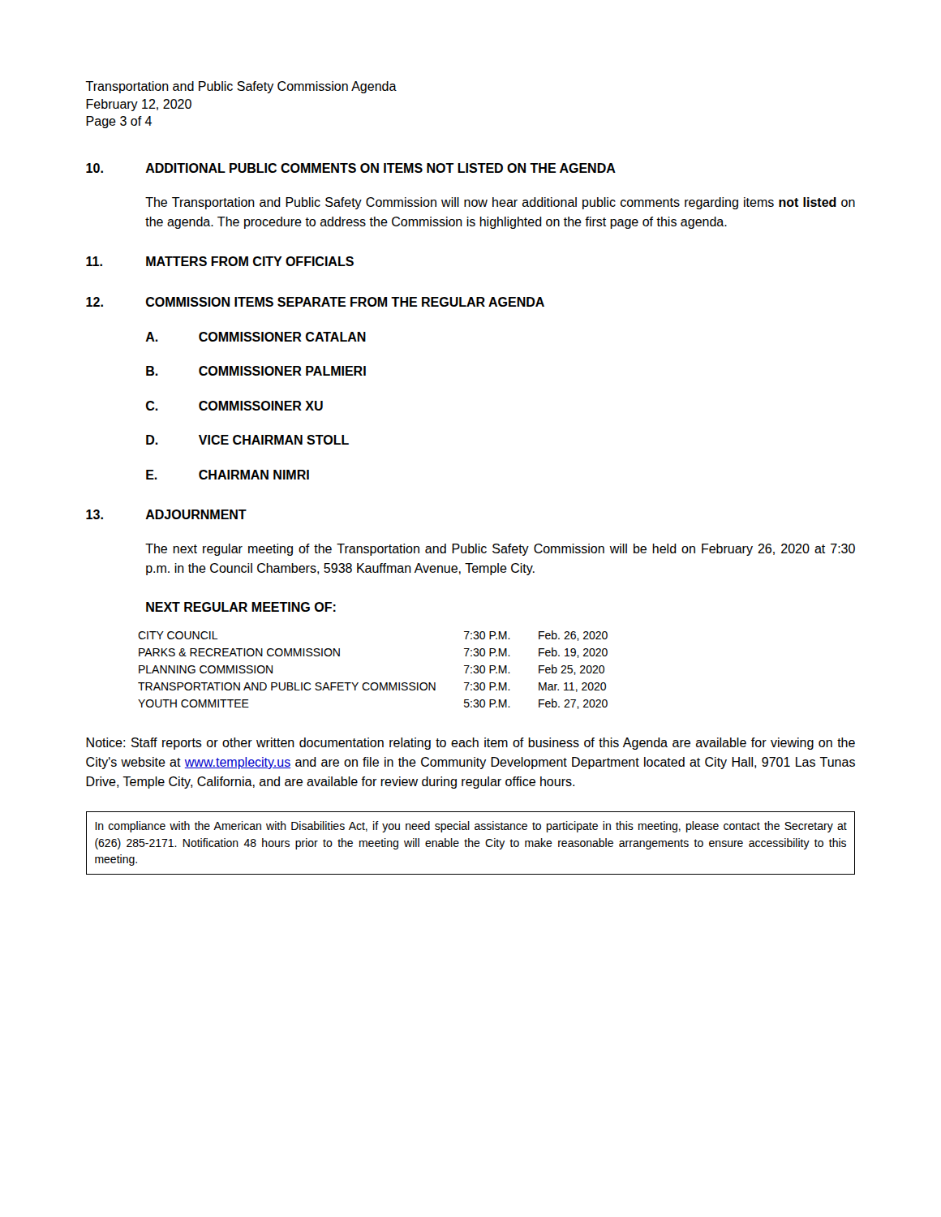Transportation and Public Safety Commission Agenda
February 12, 2020
Page 3 of 4
10.
Additional Public Comments on Items Not Listed on the Agenda
The Transportation and Public Safety Commission will now hear additional public comments regarding items not listed on the agenda. The procedure to address the Commission is highlighted on the first page of this agenda.
11.
Matters from City Officials
12.
Commission Items Separate from the Regular Agenda
A.
Commissioner Catalan
B.
Commissioner Palmieri
C.
Commissoiner Xu
D.
Vice Chairman Stoll
E.
Chairman Nimri
13.
Adjournment
The next regular meeting of the Transportation and Public Safety Commission will be held on February 26, 2020 at 7:30 p.m. in the Council Chambers, 5938 Kauffman Avenue, Temple City.
Next Regular Meeting of:
| CITY COUNCIL | 7:30 P.M. | Feb. 26, 2020 |
| PARKS & RECREATION COMMISSION | 7:30 P.M. | Feb. 19, 2020 |
| PLANNING COMMISSION | 7:30 P.M. | Feb 25, 2020 |
| TRANSPORTATION AND PUBLIC SAFETY COMMISSION | 7:30 P.M. | Mar. 11, 2020 |
| YOUTH COMMITTEE | 5:30 P.M. | Feb. 27, 2020 |
Notice: Staff reports or other written documentation relating to each item of business of this Agenda are available for viewing on the City's website at www.templecity.us and are on file in the Community Development Department located at City Hall, 9701 Las Tunas Drive, Temple City, California, and are available for review during regular office hours.
In compliance with the American with Disabilities Act, if you need special assistance to participate in this meeting, please contact the Secretary at (626) 285-2171. Notification 48 hours prior to the meeting will enable the City to make reasonable arrangements to ensure accessibility to this meeting.